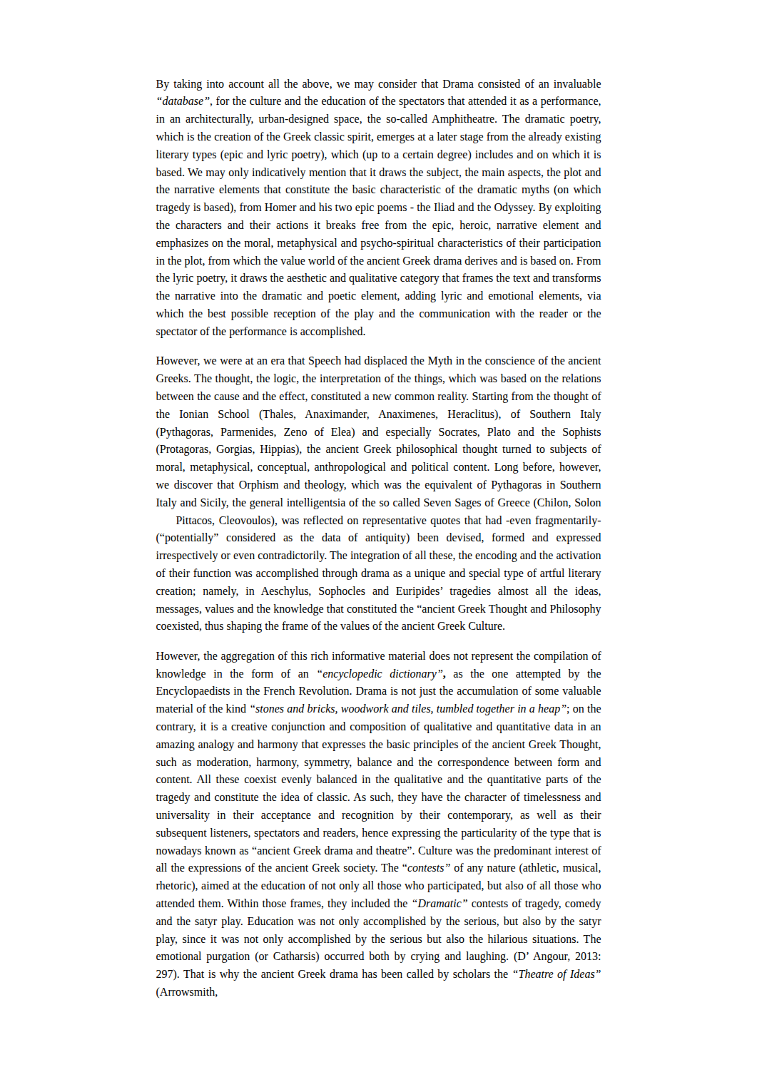By taking into account all the above, we may consider that Drama consisted of an invaluable “database”, for the culture and the education of the spectators that attended it as a performance, in an architecturally, urban-designed space, the so-called Amphitheatre. The dramatic poetry, which is the creation of the Greek classic spirit, emerges at a later stage from the already existing literary types (epic and lyric poetry), which (up to a certain degree) includes and on which it is based. We may only indicatively mention that it draws the subject, the main aspects, the plot and the narrative elements that constitute the basic characteristic of the dramatic myths (on which tragedy is based), from Homer and his two epic poems - the Iliad and the Odyssey. By exploiting the characters and their actions it breaks free from the epic, heroic, narrative element and emphasizes on the moral, metaphysical and psycho-spiritual characteristics of their participation in the plot, from which the value world of the ancient Greek drama derives and is based on. From the lyric poetry, it draws the aesthetic and qualitative category that frames the text and transforms the narrative into the dramatic and poetic element, adding lyric and emotional elements, via which the best possible reception of the play and the communication with the reader or the spectator of the performance is accomplished.
However, we were at an era that Speech had displaced the Myth in the conscience of the ancient Greeks. The thought, the logic, the interpretation of the things, which was based on the relations between the cause and the effect, constituted a new common reality. Starting from the thought of the Ionian School (Thales, Anaximander, Anaximenes, Heraclitus), of Southern Italy (Pythagoras, Parmenides, Zeno of Elea) and especially Socrates, Plato and the Sophists (Protagoras, Gorgias, Hippias), the ancient Greek philosophical thought turned to subjects of moral, metaphysical, conceptual, anthropological and political content. Long before, however, we discover that Orphism and theology, which was the equivalent of Pythagoras in Southern Italy and Sicily, the general intelligentsia of the so called Seven Sages of Greece (Chilon, Solon Pittacos, Cleovoulos), was reflected on representative quotes that had -even fragmentarily- (“potentially” considered as the data of antiquity) been devised, formed and expressed irrespectively or even contradictorily. The integration of all these, the encoding and the activation of their function was accomplished through drama as a unique and special type of artful literary creation; namely, in Aeschylus, Sophocles and Euripides’ tragedies almost all the ideas, messages, values and the knowledge that constituted the “ancient Greek Thought and Philosophy coexisted, thus shaping the frame of the values of the ancient Greek Culture.
However, the aggregation of this rich informative material does not represent the compilation of knowledge in the form of an “encyclopedic dictionary”, as the one attempted by the Encyclopaedists in the French Revolution. Drama is not just the accumulation of some valuable material of the kind “stones and bricks, woodwork and tiles, tumbled together in a heap”; on the contrary, it is a creative conjunction and composition of qualitative and quantitative data in an amazing analogy and harmony that expresses the basic principles of the ancient Greek Thought, such as moderation, harmony, symmetry, balance and the correspondence between form and content. All these coexist evenly balanced in the qualitative and the quantitative parts of the tragedy and constitute the idea of classic. As such, they have the character of timelessness and universality in their acceptance and recognition by their contemporary, as well as their subsequent listeners, spectators and readers, hence expressing the particularity of the type that is nowadays known as “ancient Greek drama and theatre”. Culture was the predominant interest of all the expressions of the ancient Greek society. The “contests” of any nature (athletic, musical, rhetoric), aimed at the education of not only all those who participated, but also of all those who attended them. Within those frames, they included the “Dramatic” contests of tragedy, comedy and the satyr play. Education was not only accomplished by the serious, but also by the satyr play, since it was not only accomplished by the serious but also the hilarious situations. The emotional purgation (or Catharsis) occurred both by crying and laughing. (D’ Angour, 2013: 297). That is why the ancient Greek drama has been called by scholars the “Theatre of Ideas” (Arrowsmith,